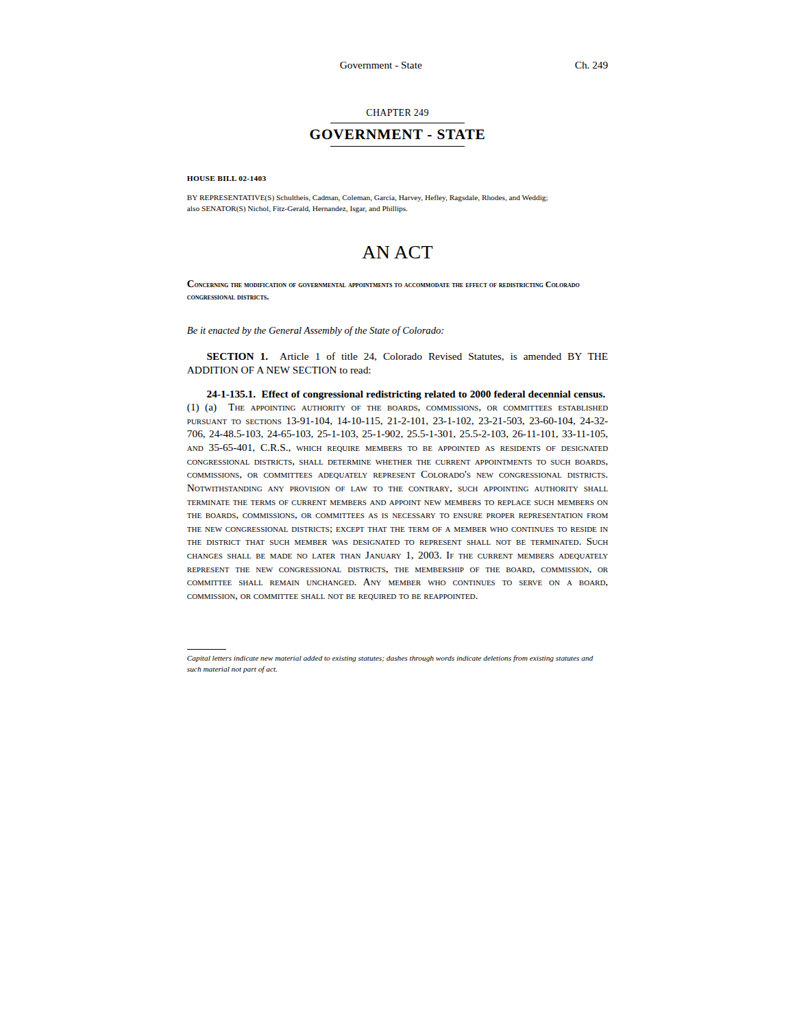Government - State
Ch. 249
CHAPTER 249
GOVERNMENT - STATE
HOUSE BILL 02-1403
BY REPRESENTATIVE(S) Schultheis, Cadman, Coleman, Garcia, Harvey, Hefley, Ragsdale, Rhodes, and Weddig;
also SENATOR(S) Nichol, Fitz-Gerald, Hernandez, Isgar, and Phillips.
AN ACT
Concerning the modification of governmental appointments to accommodate the effect of redistricting Colorado congressional districts.
Be it enacted by the General Assembly of the State of Colorado:
SECTION 1. Article 1 of title 24, Colorado Revised Statutes, is amended BY THE ADDITION OF A NEW SECTION to read:
24-1-135.1. Effect of congressional redistricting related to 2000 federal decennial census. (1) (a) The appointing authority of the boards, commissions, or committees established pursuant to sections 13-91-104, 14-10-115, 21-2-101, 23-1-102, 23-21-503, 23-60-104, 24-32-706, 24-48.5-103, 24-65-103, 25-1-103, 25-1-902, 25.5-1-301, 25.5-2-103, 26-11-101, 33-11-105, and 35-65-401, C.R.S., which require members to be appointed as residents of designated congressional districts, shall determine whether the current appointments to such boards, commissions, or committees adequately represent Colorado's new congressional districts. Notwithstanding any provision of law to the contrary, such appointing authority shall terminate the terms of current members and appoint new members to replace such members on the boards, commissions, or committees as is necessary to ensure proper representation from the new congressional districts; except that the term of a member who continues to reside in the district that such member was designated to represent shall not be terminated. Such changes shall be made no later than January 1, 2003. If the current members adequately represent the new congressional districts, the membership of the board, commission, or committee shall remain unchanged. Any member who continues to serve on a board, commission, or committee shall not be required to be reappointed.
Capital letters indicate new material added to existing statutes; dashes through words indicate deletions from existing statutes and such material not part of act.